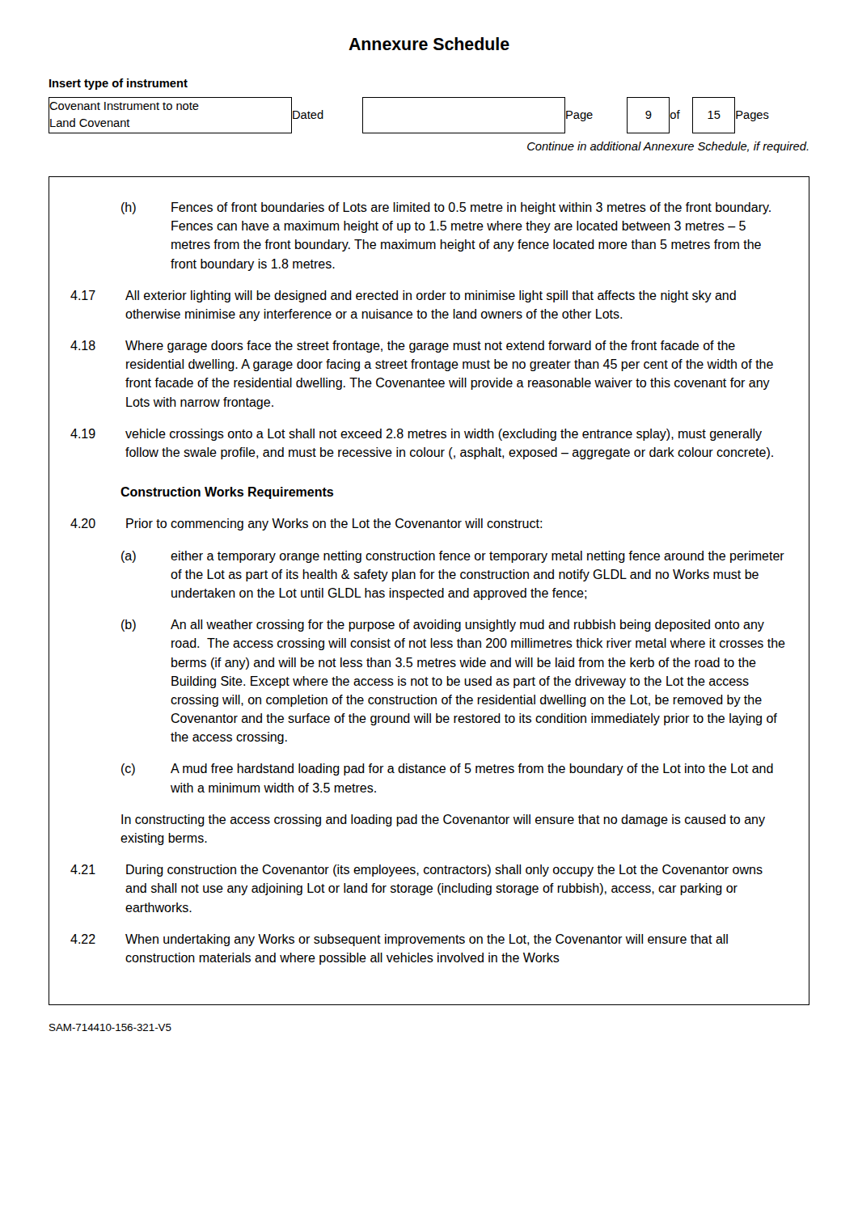Annexure Schedule
Insert type of instrument
| Covenant Instrument to note Land Covenant | Dated | | Page | 9 | of | 15 | Pages |
Continue in additional Annexure Schedule, if required.
(h)
Fences of front boundaries of Lots are limited to 0.5 metre in height within 3 metres of the front boundary. Fences can have a maximum height of up to 1.5 metre where they are located between 3 metres – 5 metres from the front boundary. The maximum height of any fence located more than 5 metres from the front boundary is 1.8 metres.
4.17
All exterior lighting will be designed and erected in order to minimise light spill that affects the night sky and otherwise minimise any interference or a nuisance to the land owners of the other Lots.
4.18
Where garage doors face the street frontage, the garage must not extend forward of the front facade of the residential dwelling. A garage door facing a street frontage must be no greater than 45 per cent of the width of the front facade of the residential dwelling. The Covenantee will provide a reasonable waiver to this covenant for any Lots with narrow frontage.
4.19
vehicle crossings onto a Lot shall not exceed 2.8 metres in width (excluding the entrance splay), must generally follow the swale profile, and must be recessive in colour (, asphalt, exposed – aggregate or dark colour concrete).
Construction Works Requirements
4.20
Prior to commencing any Works on the Lot the Covenantor will construct:
(a)
either a temporary orange netting construction fence or temporary metal netting fence around the perimeter of the Lot as part of its health & safety plan for the construction and notify GLDL and no Works must be undertaken on the Lot until GLDL has inspected and approved the fence;
(b)
An all weather crossing for the purpose of avoiding unsightly mud and rubbish being deposited onto any road. The access crossing will consist of not less than 200 millimetres thick river metal where it crosses the berms (if any) and will be not less than 3.5 metres wide and will be laid from the kerb of the road to the Building Site. Except where the access is not to be used as part of the driveway to the Lot the access crossing will, on completion of the construction of the residential dwelling on the Lot, be removed by the Covenantor and the surface of the ground will be restored to its condition immediately prior to the laying of the access crossing.
(c)
A mud free hardstand loading pad for a distance of 5 metres from the boundary of the Lot into the Lot and with a minimum width of 3.5 metres.
In constructing the access crossing and loading pad the Covenantor will ensure that no damage is caused to any existing berms.
4.21
During construction the Covenantor (its employees, contractors) shall only occupy the Lot the Covenantor owns and shall not use any adjoining Lot or land for storage (including storage of rubbish), access, car parking or earthworks.
4.22
When undertaking any Works or subsequent improvements on the Lot, the Covenantor will ensure that all construction materials and where possible all vehicles involved in the Works
SAM-714410-156-321-V5